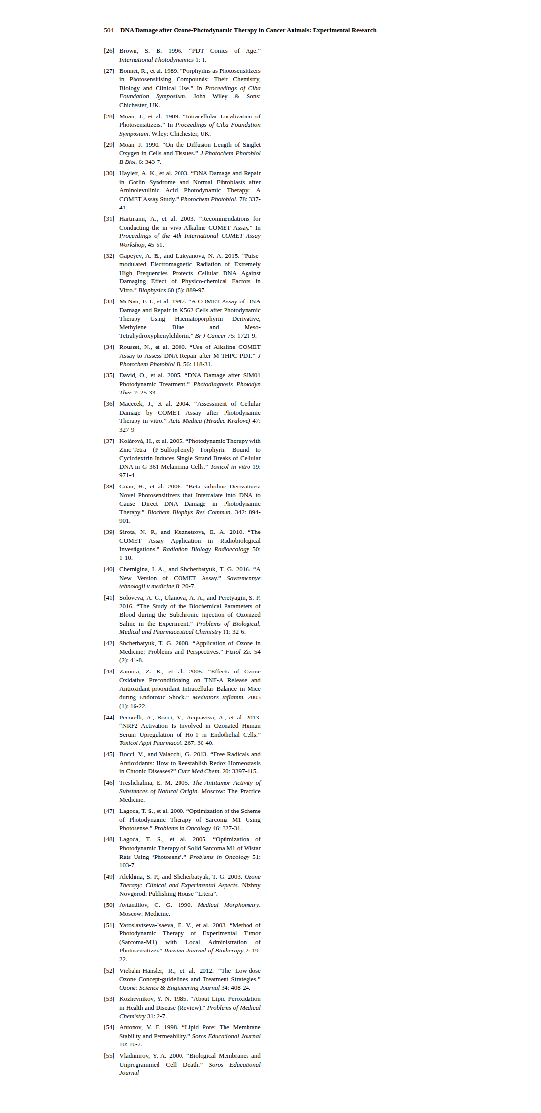504 DNA Damage after Ozone-Photodynamic Therapy in Cancer Animals: Experimental Research
[26] Brown, S. B. 1996. “PDT Comes of Age.” International Photodynamics 1: 1.
[27] Bonnet, R., et al. 1989. “Porphyrins as Photosensitizers in Photosensitising Compounds: Their Chemistry, Biology and Clinical Use.” In Proceedings of Ciba Foundation Symposium. John Wiley & Sons: Chichester, UK.
[28] Moan, J., et al. 1989. “Intracellular Localization of Photosensitizers.” In Proceedings of Ciba Foundation Symposium. Wiley: Chichester, UK.
[29] Moan, J. 1990. “On the Diffusion Length of Singlet Oxygen in Cells and Tissues.” J Photochem Photobiol B Biol. 6: 343-7.
[30] Haylett, A. K., et al. 2003. “DNA Damage and Repair in Gorlin Syndrome and Normal Fibroblasts after Aminolevulinic Acid Photodynamic Therapy: A COMET Assay Study.” Photochem Photobiol. 78: 337-41.
[31] Hartmann, A., et al. 2003. “Recommendations for Conducting the in vivo Alkaline COMET Assay.” In Proceedings of the 4th International COMET Assay Workshop, 45-51.
[32] Gapeyev, A. B., and Lukyanova, N. A. 2015. “Pulse-modulated Electromagnetic Radiation of Extremely High Frequencies Protects Cellular DNA Against Damaging Effect of Physico-chemical Factors in Vitro.” Biophysics 60 (5): 889-97.
[33] McNair, F. I., et al. 1997. “A COMET Assay of DNA Damage and Repair in K562 Cells after Photodynamic Therapy Using Haematoporphyrin Derivative, Methylene Blue and Meso-Tetrahydroxyphenylchlorin.” Br J Cancer 75: 1721-9.
[34] Rousset, N., et al. 2000. “Use of Alkaline COMET Assay to Assess DNA Repair after M-THPC-PDT.” J Photochem Photobiol B. 56: 118-31.
[35] David, O., et al. 2005. “DNA Damage after SIM01 Photodynamic Treatment.” Photodiagnosis Photodyn Ther. 2: 25-33.
[36] Macecek, J., et al. 2004. “Assessment of Cellular Damage by COMET Assay after Photodynamic Therapy in vitro.” Acta Medica (Hradec Kralove) 47: 327-9.
[37] Kolárová, H., et al. 2005. “Photodynamic Therapy with Zinc-Tetra (P-Sulfophenyl) Porphyrin Bound to Cyclodextrin Induces Single Strand Breaks of Cellular DNA in G 361 Melanoma Cells.” Toxicol in vitro 19: 971-4.
[38] Guan, H., et al. 2006. “Beta-carboline Derivatives: Novel Photosensitizers that Intercalate into DNA to Cause Direct DNA Damage in Photodynamic Therapy.” Biochem Biophys Res Commun. 342: 894-901.
[39] Sirota, N. P., and Kuznetsova, E. A. 2010. “The COMET Assay Application in Radiobiological Investigations.” Radiation Biology Radioecology 50: 1-10.
[40] Chernigina, I. A., and Shcherbatyuk, T. G. 2016. “A New Version of COMET Assay.” Sovremennye tehnologii v medicine 8: 20-7.
[41] Soloveva, A. G., Ulanova, A. A., and Peretyagin, S. P. 2016. “The Study of the Biochemical Parameters of Blood during the Subchronic Injection of Ozonized Saline in the Experiment.” Problems of Biological, Medical and Pharmaceutical Chemistry 11: 32-6.
[42] Shcherbatyuk, T. G. 2008. “Application of Ozone in Medicine: Problems and Perspectives.” Fiziol Zh. 54 (2): 41-8.
[43] Zamora, Z. B., et al. 2005. “Effects of Ozone Oxidative Preconditioning on TNF-A Release and Antioxidant-prooxidant Intracellular Balance in Mice during Endotoxic Shock.” Mediators Inflamm. 2005 (1): 16-22.
[44] Pecorelli, A., Bocci, V., Acquaviva, A., et al. 2013. “NRF2 Activation Is Involved in Ozonated Human Serum Upregulation of Ho-1 in Endothelial Cells.” Toxicol Appl Pharmacol. 267: 30-40.
[45] Bocci, V., and Valacchi, G. 2013. “Free Radicals and Antioxidants: How to Reestablish Redox Homeostasis in Chronic Diseases?” Curr Med Chem. 20: 3397-415.
[46] Treshchalina, E. M. 2005. The Antitumor Activity of Substances of Natural Origin. Moscow: The Practice Medicine.
[47] Lagoda, T. S., et al. 2000. “Optimization of the Scheme of Photodynamic Therapy of Sarcoma M1 Using Photosense.” Problems in Oncology 46: 327-31.
[48] Lagoda, T. S., et al. 2005. “Optimization of Photodynamic Therapy of Solid Sarcoma M1 of Wistar Rats Using ‘Photosens’.” Problems in Oncology 51: 103-7.
[49] Alekhina, S. P., and Shcherbatyuk, T. G. 2003. Ozone Therapy: Clinical and Experimental Aspects. Nizhny Novgorod: Publishing House “Litera”.
[50] Avtandilov, G. G. 1990. Medical Morphometry. Moscow: Medicine.
[51] Yaroslavtseva-Isaeva, E. V., et al. 2003. “Method of Photodynamic Therapy of Experimental Tumor (Sarcoma-M1) with Local Administration of Photosensitizer.” Russian Journal of Biotherapy 2: 19-22.
[52] Viebahn-Hänsler, R., et al. 2012. “The Low-dose Ozone Concept-guidelines and Treatment Strategies.” Ozone: Science & Engineering Journal 34: 408-24.
[53] Kozhevnikov, Y. N. 1985. “About Lipid Peroxidation in Health and Disease (Review).” Problems of Medical Chemistry 31: 2-7.
[54] Antonov, V. F. 1998. “Lipid Pore: The Membrane Stability and Permeability.” Soros Educational Journal 10: 10-7.
[55] Vladimirov, Y. A. 2000. “Biological Membranes and Unprogrammed Cell Death.” Soros Educational Journal